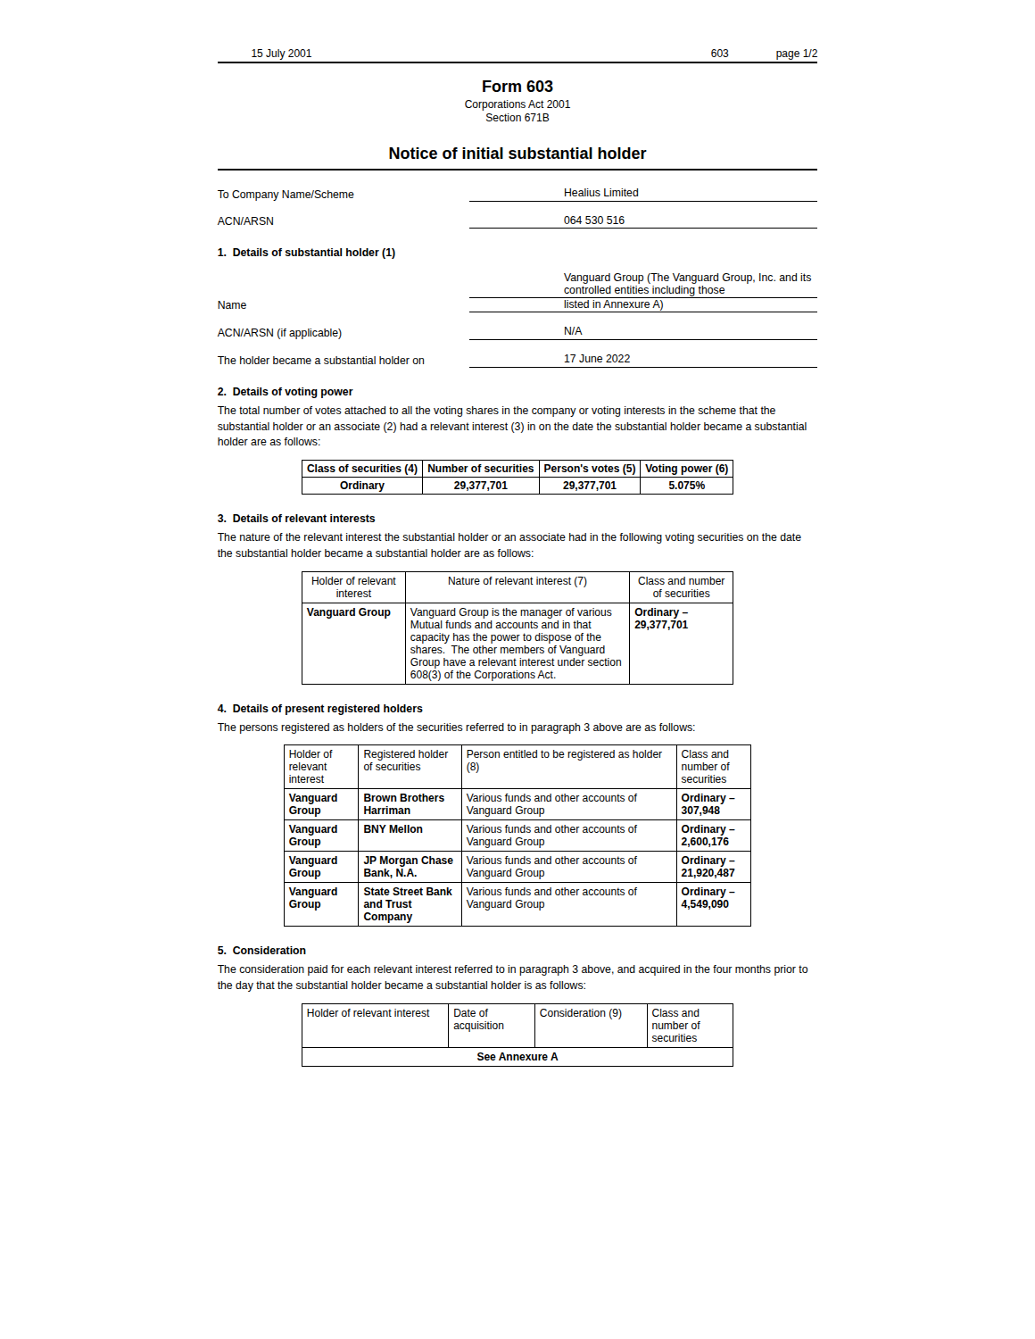15 July 2001
603page 1/2
Form 603
Corporations Act 2001
Section 671B
Notice of initial substantial holder
To Company Name/Scheme
Healius Limited
ACN/ARSN
064 530 516
1. Details of substantial holder (1)
Name
Vanguard Group (The Vanguard Group, Inc. and its controlled entities including those
listed in Annexure A)
ACN/ARSN (if applicable)
N/A
The holder became a substantial holder on
17 June 2022
2. Details of voting power
The total number of votes attached to all the voting shares in the company or voting interests in the scheme that the substantial holder or an associate (2) had a relevant interest (3) in on the date the substantial holder became a substantial holder are as follows:
| Class of securities (4) | Number of securities | Person's votes (5) | Voting power (6) |
| --- | --- | --- | --- |
| Ordinary | 29,377,701 | 29,377,701 | 5.075% |
3. Details of relevant interests
The nature of the relevant interest the substantial holder or an associate had in the following voting securities on the date the substantial holder became a substantial holder are as follows:
| Holder of relevant interest | Nature of relevant interest (7) | Class and number of securities |
| --- | --- | --- |
| Vanguard Group | Vanguard Group is the manager of various Mutual funds and accounts and in that capacity has the power to dispose of the shares. The other members of Vanguard Group have a relevant interest under section 608(3) of the Corporations Act. | Ordinary – 29,377,701 |
4. Details of present registered holders
The persons registered as holders of the securities referred to in paragraph 3 above are as follows:
| Holder of relevant interest | Registered holder of securities | Person entitled to be registered as holder (8) | Class and number of securities |
| --- | --- | --- | --- |
| Vanguard Group | Brown Brothers Harriman | Various funds and other accounts of Vanguard Group | Ordinary – 307,948 |
| Vanguard Group | BNY Mellon | Various funds and other accounts of Vanguard Group | Ordinary – 2,600,176 |
| Vanguard Group | JP Morgan Chase Bank, N.A. | Various funds and other accounts of Vanguard Group | Ordinary – 21,920,487 |
| Vanguard Group | State Street Bank and Trust Company | Various funds and other accounts of Vanguard Group | Ordinary – 4,549,090 |
5. Consideration
The consideration paid for each relevant interest referred to in paragraph 3 above, and acquired in the four months prior to the day that the substantial holder became a substantial holder is as follows:
| Holder of relevant interest | Date of acquisition | Consideration (9) | Class and number of securities |
| --- | --- | --- | --- |
| See Annexure A |